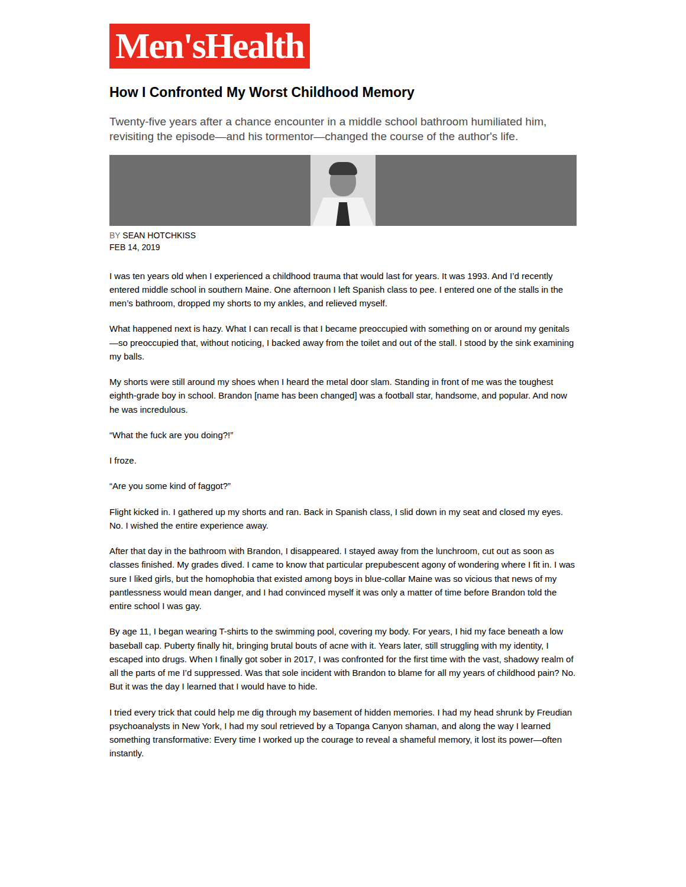Men'sHealth
How I Confronted My Worst Childhood Memory
Twenty-five years after a chance encounter in a middle school bathroom humiliated him, revisiting the episode—and his tormentor—changed the course of the author's life.
BY SEAN HOTCHKISS FEB 14, 2019
I was ten years old when I experienced a childhood trauma that would last for years. It was 1993. And I’d recently entered middle school in southern Maine. One afternoon I left Spanish class to pee. I entered one of the stalls in the men’s bathroom, dropped my shorts to my ankles, and relieved myself.
What happened next is hazy. What I can recall is that I became preoccupied with something on or around my genitals—so preoccupied that, without noticing, I backed away from the toilet and out of the stall. I stood by the sink examining my balls.
My shorts were still around my shoes when I heard the metal door slam. Standing in front of me was the toughest eighth-grade boy in school. Brandon [name has been changed] was a football star, handsome, and popular. And now he was incredulous.
“What the fuck are you doing?!”
I froze.
“Are you some kind of faggot?”
Flight kicked in. I gathered up my shorts and ran. Back in Spanish class, I slid down in my seat and closed my eyes. No. I wished the entire experience away.
After that day in the bathroom with Brandon, I disappeared. I stayed away from the lunchroom, cut out as soon as classes finished. My grades dived. I came to know that particular prepubescent agony of wondering where I fit in. I was sure I liked girls, but the homophobia that existed among boys in blue-collar Maine was so vicious that news of my pantlessness would mean danger, and I had convinced myself it was only a matter of time before Brandon told the entire school I was gay.
By age 11, I began wearing T-shirts to the swimming pool, covering my body. For years, I hid my face beneath a low baseball cap. Puberty finally hit, bringing brutal bouts of acne with it. Years later, still struggling with my identity, I escaped into drugs. When I finally got sober in 2017, I was confronted for the first time with the vast, shadowy realm of all the parts of me I’d suppressed. Was that sole incident with Brandon to blame for all my years of childhood pain? No. But it was the day I learned that I would have to hide.
I tried every trick that could help me dig through my basement of hidden memories. I had my head shrunk by Freudian psychoanalysts in New York, I had my soul retrieved by a Topanga Canyon shaman, and along the way I learned something transformative: Every time I worked up the courage to reveal a shameful memory, it lost its power—often instantly.